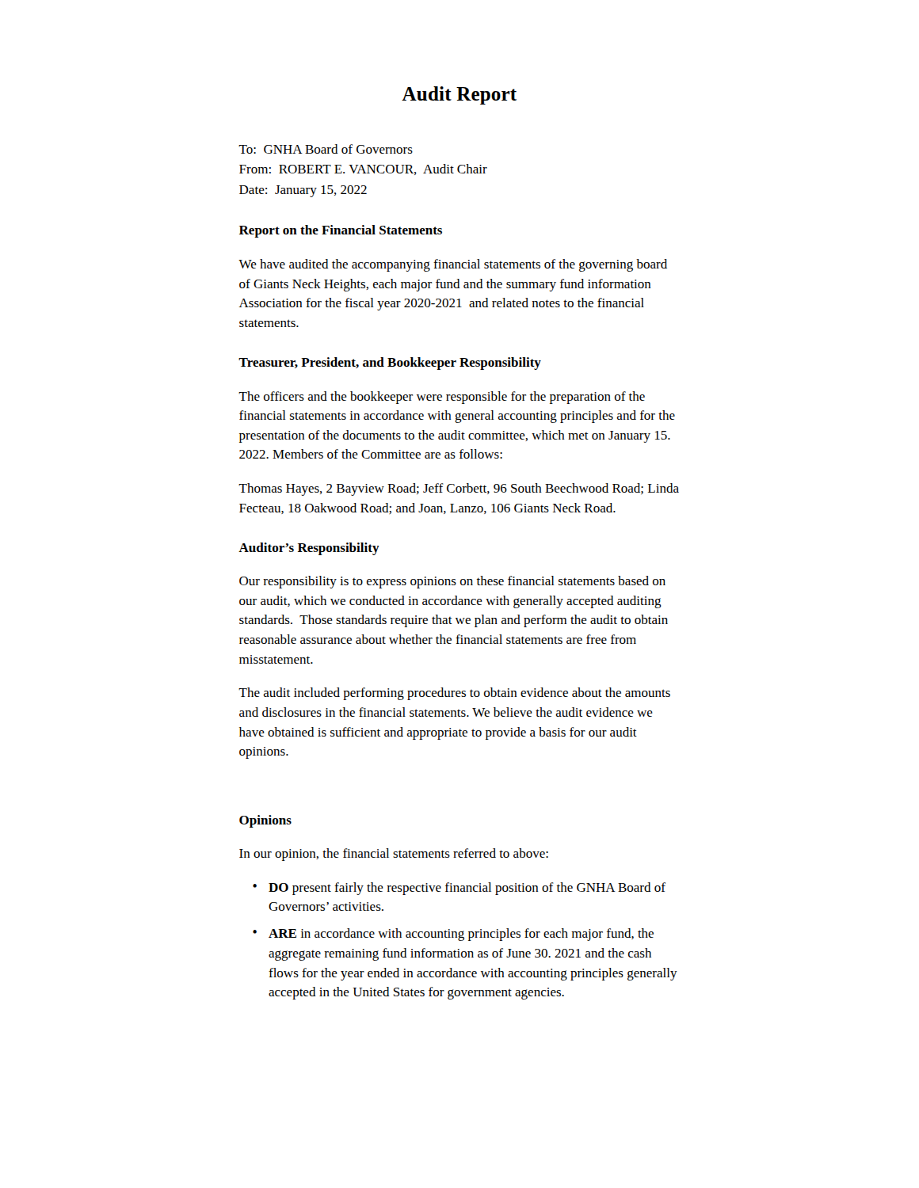Audit Report
To: GNHA Board of Governors
From: ROBERT E. VANCOUR, Audit Chair
Date: January 15, 2022
Report on the Financial Statements
We have audited the accompanying financial statements of the governing board of Giants Neck Heights, each major fund and the summary fund information Association for the fiscal year 2020-2021 and related notes to the financial statements.
Treasurer, President, and Bookkeeper Responsibility
The officers and the bookkeeper were responsible for the preparation of the financial statements in accordance with general accounting principles and for the presentation of the documents to the audit committee, which met on January 15. 2022. Members of the Committee are as follows:
Thomas Hayes, 2 Bayview Road; Jeff Corbett, 96 South Beechwood Road; Linda Fecteau, 18 Oakwood Road; and Joan, Lanzo, 106 Giants Neck Road.
Auditor’s Responsibility
Our responsibility is to express opinions on these financial statements based on our audit, which we conducted in accordance with generally accepted auditing standards. Those standards require that we plan and perform the audit to obtain reasonable assurance about whether the financial statements are free from misstatement.
The audit included performing procedures to obtain evidence about the amounts and disclosures in the financial statements. We believe the audit evidence we have obtained is sufficient and appropriate to provide a basis for our audit opinions.
Opinions
In our opinion, the financial statements referred to above:
DO present fairly the respective financial position of the GNHA Board of Governors’ activities.
ARE in accordance with accounting principles for each major fund, the aggregate remaining fund information as of June 30. 2021 and the cash flows for the year ended in accordance with accounting principles generally accepted in the United States for government agencies.